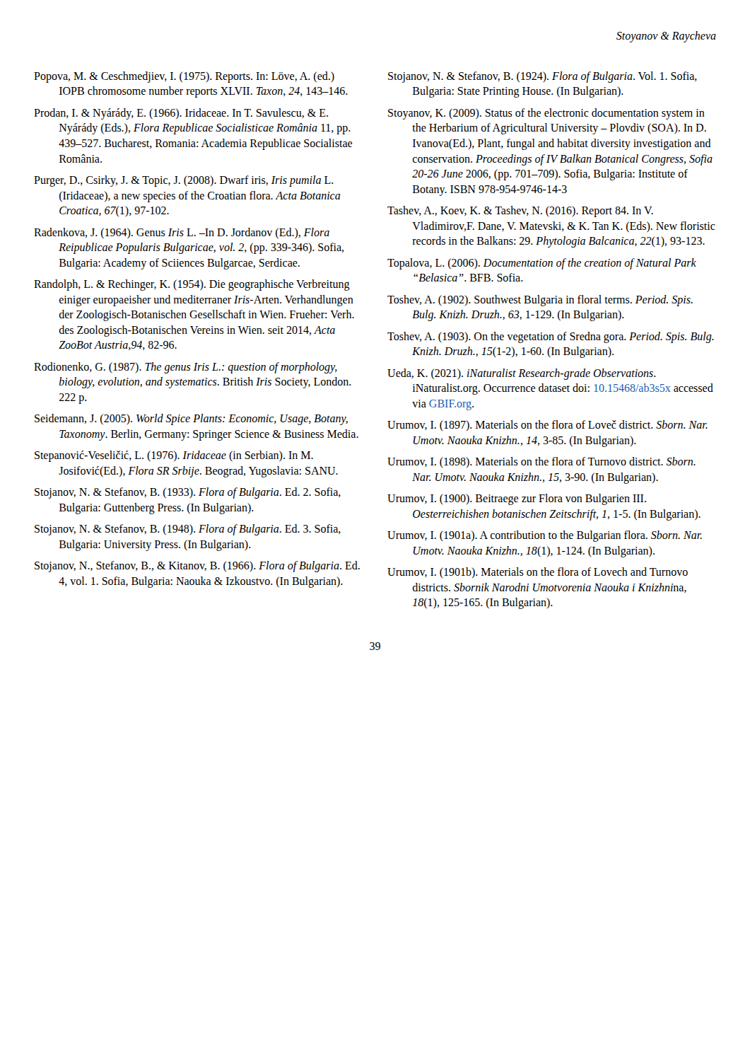Stoyanov & Raycheva
Popova, M. & Ceschmedjiev, I. (1975). Reports. In: Löve, A. (ed.) IOPB chromosome number reports XLVII. Taxon, 24, 143–146.
Prodan, I. & Nyárády, E. (1966). Iridaceae. In T. Savulescu, & E. Nyárády (Eds.), Flora Republicae Socialisticae România 11, pp. 439–527. Bucharest, Romania: Academia Republicae Socialistae România.
Purger, D., Csirky, J. & Topic, J. (2008). Dwarf iris, Iris pumila L. (Iridaceae), a new species of the Croatian flora. Acta Botanica Croatica, 67(1), 97-102.
Radenkova, J. (1964). Genus Iris L. –In D. Jordanov (Ed.), Flora Reipublicae Popularis Bulgaricae, vol. 2, (pp. 339-346). Sofia, Bulgaria: Academy of Sciiences Bulgarcae, Serdicae.
Randolph, L. & Rechinger, K. (1954). Die geographische Verbreitung einiger europaeisher und mediterraner Iris-Arten. Verhandlungen der Zoologisch-Botanischen Gesellschaft in Wien. Frueher: Verh. des Zoologisch-Botanischen Vereins in Wien. seit 2014, Acta ZooBot Austria,94, 82-96.
Rodionenko, G. (1987). The genus Iris L.: question of morphology, biology, evolution, and systematics. British Iris Society, London. 222 p.
Seidemann, J. (2005). World Spice Plants: Economic, Usage, Botany, Taxonomy. Berlin, Germany: Springer Science & Business Media.
Stepanović-Veseličić, L. (1976). Iridaceae (in Serbian). In M. Josifović(Ed.), Flora SR Srbije. Beograd, Yugoslavia: SANU.
Stojanov, N. & Stefanov, B. (1933). Flora of Bulgaria. Ed. 2. Sofia, Bulgaria: Guttenberg Press. (In Bulgarian).
Stojanov, N. & Stefanov, B. (1948). Flora of Bulgaria. Ed. 3. Sofia, Bulgaria: University Press. (In Bulgarian).
Stojanov, N., Stefanov, B., & Kitanov, B. (1966). Flora of Bulgaria. Ed. 4, vol. 1. Sofia, Bulgaria: Naouka & Izkoustvo. (In Bulgarian).
Stojanov, N. & Stefanov, B. (1924). Flora of Bulgaria. Vol. 1. Sofia, Bulgaria: State Printing House. (In Bulgarian).
Stoyanov, K. (2009). Status of the electronic documentation system in the Herbarium of Agricultural University – Plovdiv (SOA). In D. Ivanova(Ed.), Plant, fungal and habitat diversity investigation and conservation. Proceedings of IV Balkan Botanical Congress, Sofia 20-26 June 2006, (pp. 701–709). Sofia, Bulgaria: Institute of Botany. ISBN 978-954-9746-14-3
Tashev, A., Koev, K. & Tashev, N. (2016). Report 84. In V. Vladimirov,F. Dane, V. Matevski, & K. Tan K. (Eds). New floristic records in the Balkans: 29. Phytologia Balcanica, 22(1), 93-123.
Topalova, L. (2006). Documentation of the creation of Natural Park “Belasica”. BFB. Sofia.
Toshev, A. (1902). Southwest Bulgaria in floral terms. Period. Spis. Bulg. Knizh. Druzh., 63, 1-129. (In Bulgarian).
Toshev, A. (1903). On the vegetation of Sredna gora. Period. Spis. Bulg. Knizh. Druzh., 15(1-2), 1-60. (In Bulgarian).
Ueda, K. (2021). iNaturalist Research-grade Observations. iNaturalist.org. Occurrence dataset doi: 10.15468/ab3s5x accessed via GBIF.org.
Urumov, I. (1897). Materials on the flora of Loveč district. Sborn. Nar. Umotv. Naouka Knizhn., 14, 3-85. (In Bulgarian).
Urumov, I. (1898). Materials on the flora of Turnovo district. Sborn. Nar. Umotv. Naouka Knizhn., 15, 3-90. (In Bulgarian).
Urumov, I. (1900). Beitraege zur Flora von Bulgarien III. Oesterreichishen botanischen Zeitschrift, 1, 1-5. (In Bulgarian).
Urumov, I. (1901a). A contribution to the Bulgarian flora. Sborn. Nar. Umotv. Naouka Knizhn., 18(1), 1-124. (In Bulgarian).
Urumov, I. (1901b). Materials on the flora of Lovech and Turnovo districts. Sbornik Narodni Umotvorenia Naouka i Knizhnina, 18(1), 125-165. (In Bulgarian).
39